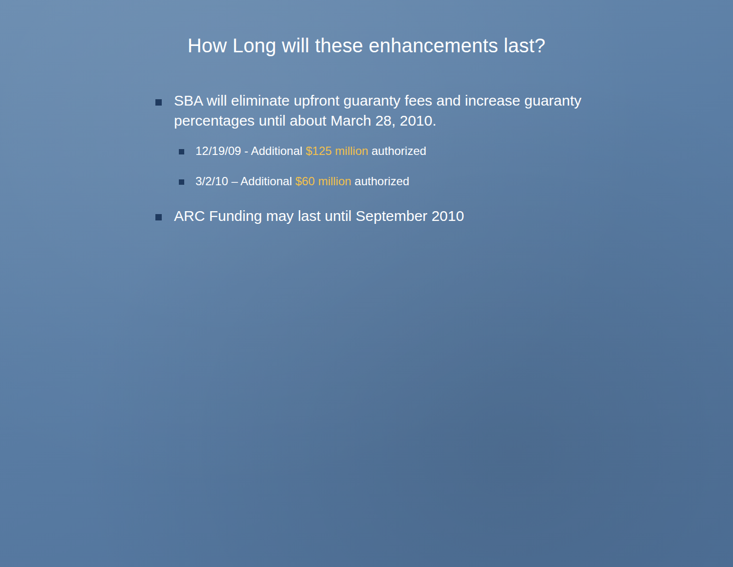How Long will these enhancements last?
SBA will eliminate upfront guaranty fees and increase guaranty percentages until about March 28, 2010.
12/19/09 - Additional $125 million authorized
3/2/10 – Additional $60 million authorized
ARC Funding may last until September 2010